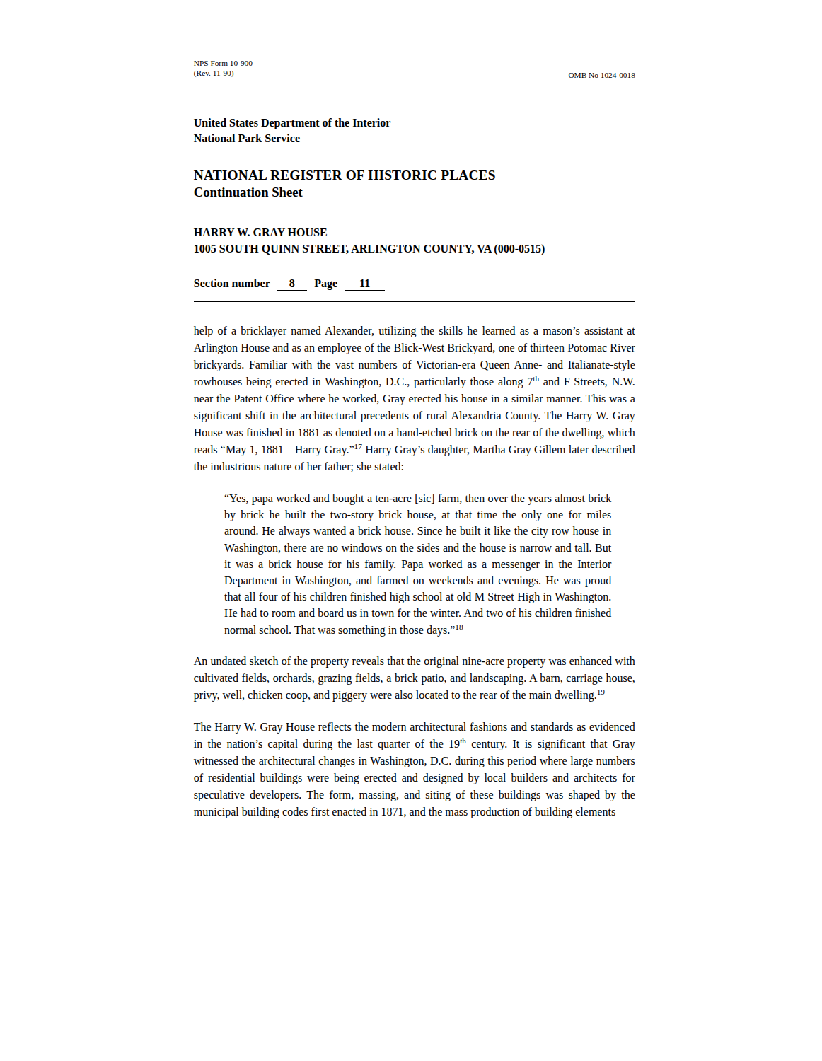NPS Form 10-900
(Rev. 11-90)
OMB No 1024-0018
United States Department of the Interior
National Park Service
NATIONAL REGISTER OF HISTORIC PLACES
Continuation Sheet
HARRY W. GRAY HOUSE
1005 SOUTH QUINN STREET, ARLINGTON COUNTY, VA (000-0515)
Section number 8 Page 11
help of a bricklayer named Alexander, utilizing the skills he learned as a mason’s assistant at Arlington House and as an employee of the Blick-West Brickyard, one of thirteen Potomac River brickyards. Familiar with the vast numbers of Victorian-era Queen Anne- and Italianate-style rowhouses being erected in Washington, D.C., particularly those along 7th and F Streets, N.W. near the Patent Office where he worked, Gray erected his house in a similar manner. This was a significant shift in the architectural precedents of rural Alexandria County. The Harry W. Gray House was finished in 1881 as denoted on a hand-etched brick on the rear of the dwelling, which reads “May 1, 1881—Harry Gray.”17 Harry Gray’s daughter, Martha Gray Gillem later described the industrious nature of her father; she stated:
“Yes, papa worked and bought a ten-acre [sic] farm, then over the years almost brick by brick he built the two-story brick house, at that time the only one for miles around. He always wanted a brick house. Since he built it like the city row house in Washington, there are no windows on the sides and the house is narrow and tall. But it was a brick house for his family. Papa worked as a messenger in the Interior Department in Washington, and farmed on weekends and evenings. He was proud that all four of his children finished high school at old M Street High in Washington. He had to room and board us in town for the winter. And two of his children finished normal school. That was something in those days.”18
An undated sketch of the property reveals that the original nine-acre property was enhanced with cultivated fields, orchards, grazing fields, a brick patio, and landscaping. A barn, carriage house, privy, well, chicken coop, and piggery were also located to the rear of the main dwelling.19
The Harry W. Gray House reflects the modern architectural fashions and standards as evidenced in the nation’s capital during the last quarter of the 19th century. It is significant that Gray witnessed the architectural changes in Washington, D.C. during this period where large numbers of residential buildings were being erected and designed by local builders and architects for speculative developers. The form, massing, and siting of these buildings was shaped by the municipal building codes first enacted in 1871, and the mass production of building elements